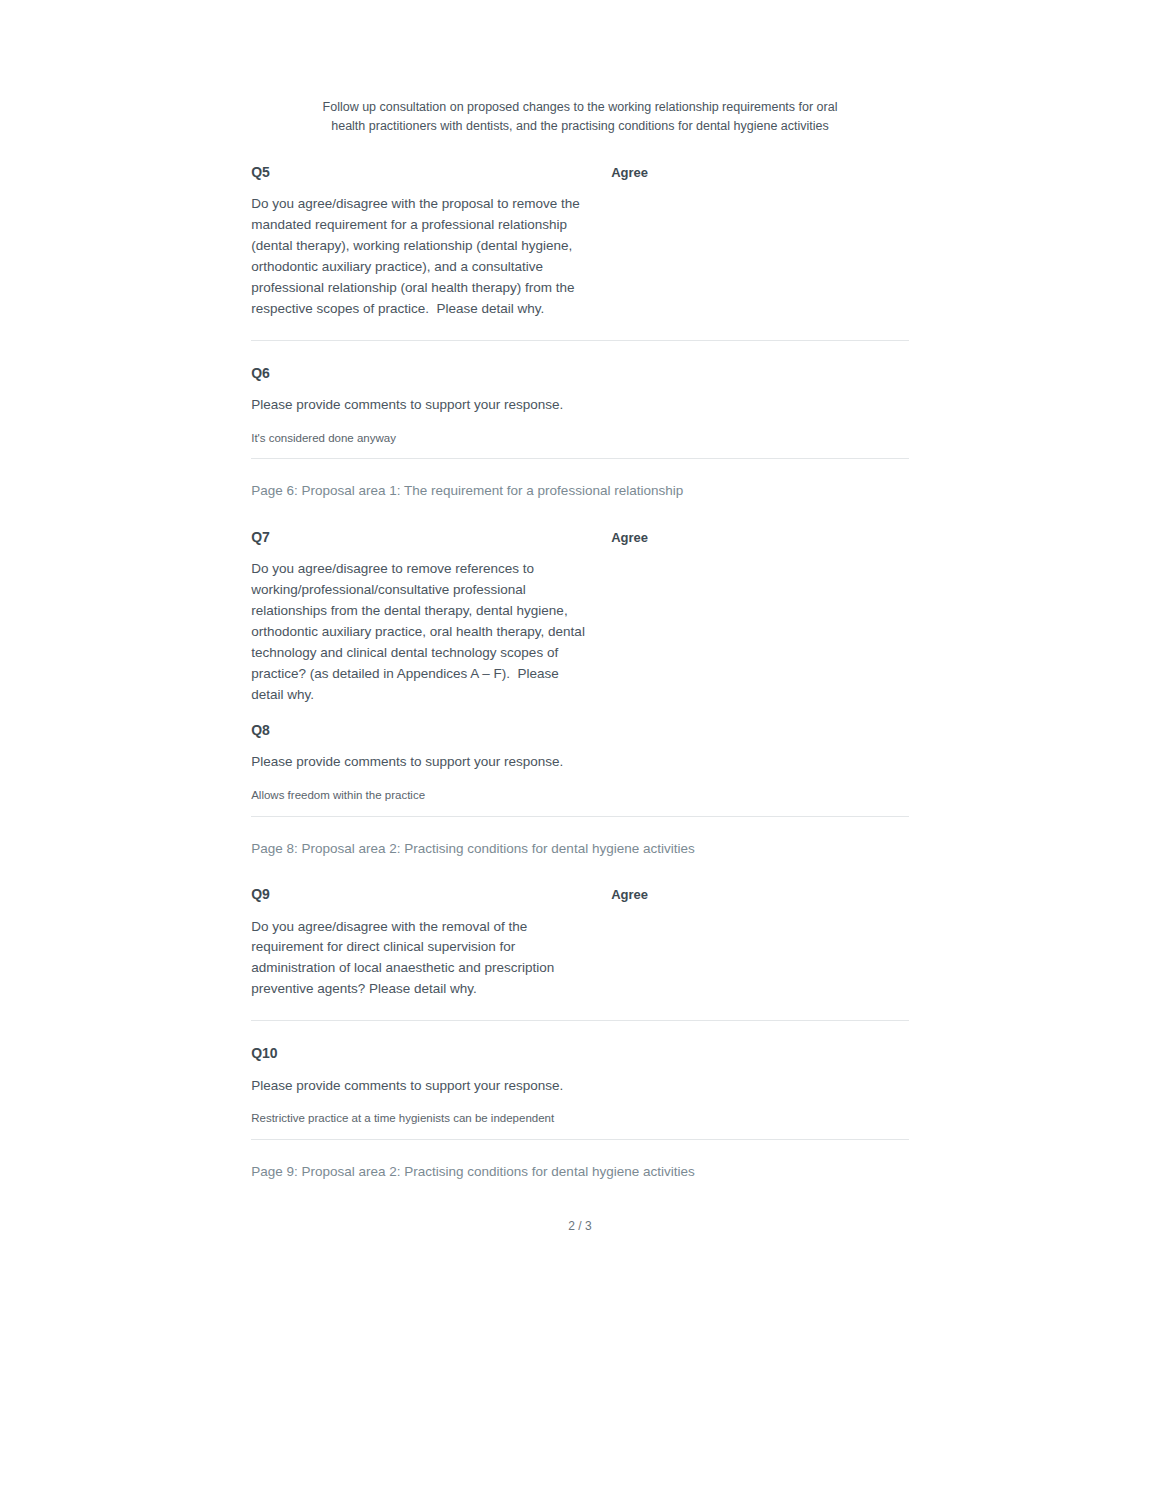Follow up consultation on proposed changes to the working relationship requirements for oral
health practitioners with dentists, and the practising conditions for dental hygiene activities
Q5
Do you agree/disagree with the proposal to remove the mandated requirement for a professional relationship (dental therapy), working relationship (dental hygiene, orthodontic auxiliary practice), and a consultative professional relationship (oral health therapy) from the respective scopes of practice. Please detail why.
Agree
Q6
Please provide comments to support your response.
It's considered done anyway
Page 6: Proposal area 1: The requirement for a professional relationship
Q7
Do you agree/disagree to remove references to working/professional/consultative professional relationships from the dental therapy, dental hygiene, orthodontic auxiliary practice, oral health therapy, dental technology and clinical dental technology scopes of practice? (as detailed in Appendices A – F). Please detail why.
Agree
Q8
Please provide comments to support your response.
Allows freedom within the practice
Page 8: Proposal area 2: Practising conditions for dental hygiene activities
Q9
Do you agree/disagree with the removal of the requirement for direct clinical supervision for administration of local anaesthetic and prescription preventive agents? Please detail why.
Agree
Q10
Please provide comments to support your response.
Restrictive practice at a time hygienists can be independent
Page 9: Proposal area 2: Practising conditions for dental hygiene activities
2 / 3